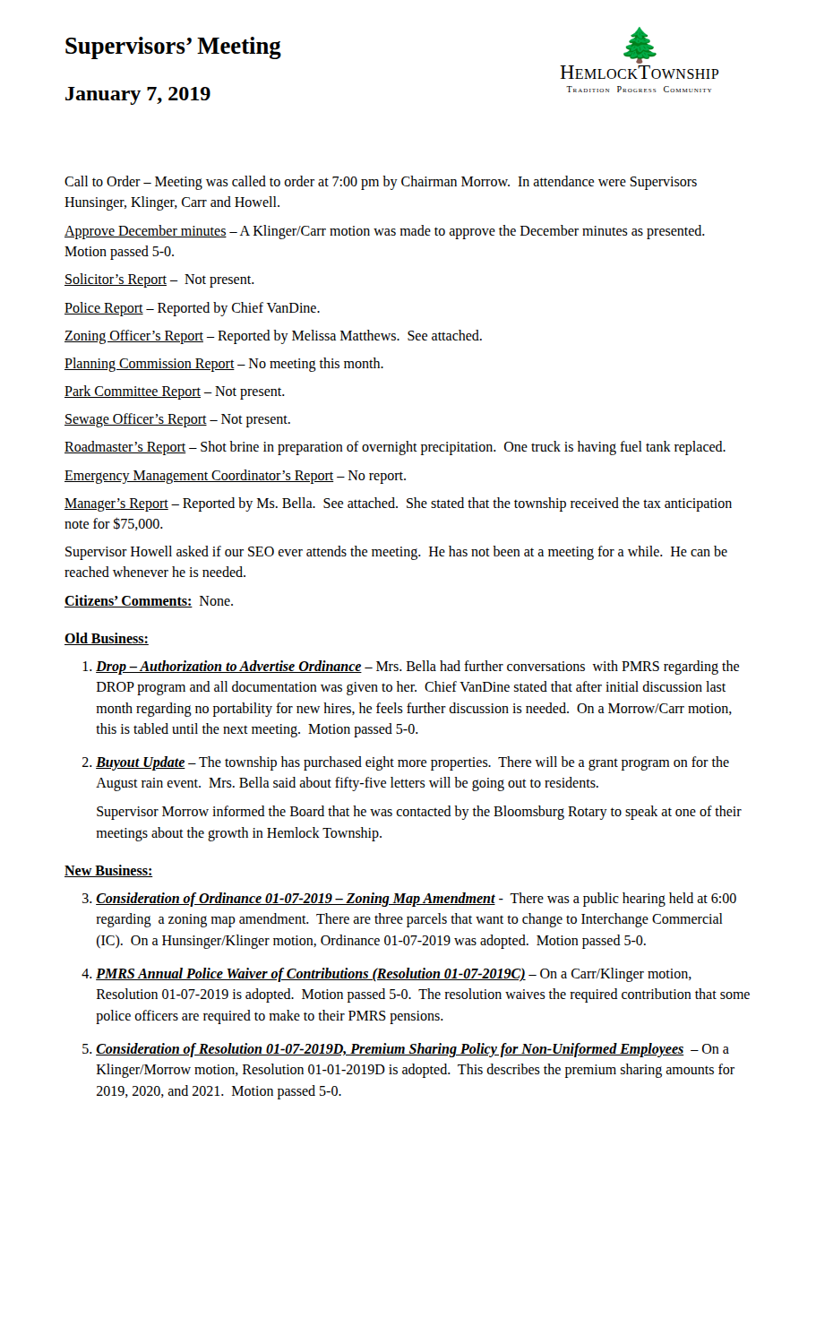🌲
HemlockTownship
Tradition Progress Community
Supervisors’ Meeting
January 7, 2019
Call to Order – Meeting was called to order at 7:00 pm by Chairman Morrow. In attendance were Supervisors Hunsinger, Klinger, Carr and Howell.
Approve December minutes – A Klinger/Carr motion was made to approve the December minutes as presented. Motion passed 5-0.
Solicitor’s Report – Not present.
Police Report – Reported by Chief VanDine.
Zoning Officer’s Report – Reported by Melissa Matthews. See attached.
Planning Commission Report – No meeting this month.
Park Committee Report – Not present.
Sewage Officer’s Report – Not present.
Roadmaster’s Report – Shot brine in preparation of overnight precipitation. One truck is having fuel tank replaced.
Emergency Management Coordinator’s Report – No report.
Manager’s Report – Reported by Ms. Bella. See attached. She stated that the township received the tax anticipation note for $75,000.
Supervisor Howell asked if our SEO ever attends the meeting. He has not been at a meeting for a while. He can be reached whenever he is needed.
Citizens’ Comments: None.
Old Business:
Drop – Authorization to Advertise Ordinance – Mrs. Bella had further conversations with PMRS regarding the DROP program and all documentation was given to her. Chief VanDine stated that after initial discussion last month regarding no portability for new hires, he feels further discussion is needed. On a Morrow/Carr motion, this is tabled until the next meeting. Motion passed 5-0.
Buyout Update – The township has purchased eight more properties. There will be a grant program on for the August rain event. Mrs. Bella said about fifty-five letters will be going out to residents.
Supervisor Morrow informed the Board that he was contacted by the Bloomsburg Rotary to speak at one of their meetings about the growth in Hemlock Township.
New Business:
Consideration of Ordinance 01-07-2019 – Zoning Map Amendment - There was a public hearing held at 6:00 regarding a zoning map amendment. There are three parcels that want to change to Interchange Commercial (IC). On a Hunsinger/Klinger motion, Ordinance 01-07-2019 was adopted. Motion passed 5-0.
PMRS Annual Police Waiver of Contributions (Resolution 01-07-2019C) – On a Carr/Klinger motion, Resolution 01-07-2019 is adopted. Motion passed 5-0. The resolution waives the required contribution that some police officers are required to make to their PMRS pensions.
Consideration of Resolution 01-07-2019D, Premium Sharing Policy for Non-Uniformed Employees – On a Klinger/Morrow motion, Resolution 01-01-2019D is adopted. This describes the premium sharing amounts for 2019, 2020, and 2021. Motion passed 5-0.